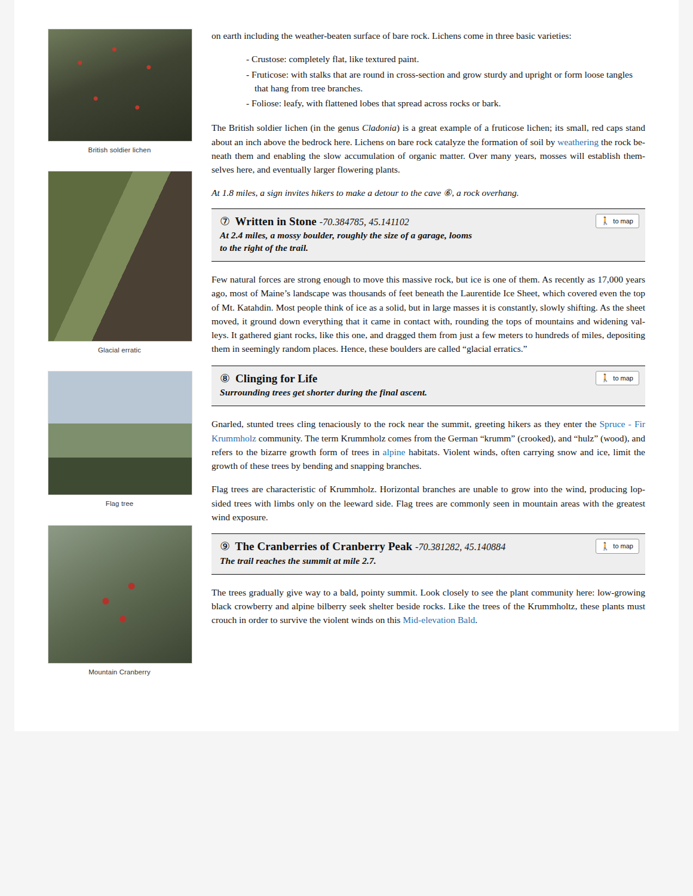British soldier lichen
Glacial erratic
Flag tree
Mountain Cranberry
on earth including the weather-beaten surface of bare rock. Lichens come in three basic varieties:
- Crustose: completely flat, like textured paint.
- Fruticose: with stalks that are round in cross-section and grow sturdy and upright or form loose tangles that hang from tree branches.
- Foliose: leafy, with flattened lobes that spread across rocks or bark.
The British soldier lichen (in the genus Cladonia) is a great example of a fruticose lichen; its small, red caps stand about an inch above the bedrock here. Lichens on bare rock catalyze the formation of soil by weathering the rock beneath them and enabling the slow accumulation of organic matter. Over many years, mosses will establish themselves here, and eventually larger flowering plants.
At 1.8 miles, a sign invites hikers to make a detour to the cave ⑥, a rock overhang.
🚶 to map
⑦ Written in Stone -70.384785, 45.141102 At 2.4 miles, a mossy boulder, roughly the size of a garage, looms
to the right of the trail.
Few natural forces are strong enough to move this massive rock, but ice is one of them. As recently as 17,000 years ago, most of Maine’s landscape was thousands of feet beneath the Laurentide Ice Sheet, which covered even the top of Mt. Katahdin. Most people think of ice as a solid, but in large masses it is constantly, slowly shifting. As the sheet moved, it ground down everything that it came in contact with, rounding the tops of mountains and widening valleys. It gathered giant rocks, like this one, and dragged them from just a few meters to hundreds of miles, depositing them in seemingly random places. Hence, these boulders are called “glacial erratics.”
🚶 to map
⑧ Clinging for Life Surrounding trees get shorter during the final ascent.
Gnarled, stunted trees cling tenaciously to the rock near the summit, greeting hikers as they enter the Spruce - Fir Krummholz community. The term Krummholz comes from the German “krumm” (crooked), and “hulz” (wood), and refers to the bizarre growth form of trees in alpine habitats. Violent winds, often carrying snow and ice, limit the growth of these trees by bending and snapping branches.
Flag trees are characteristic of Krummholz. Horizontal branches are unable to grow into the wind, producing lopsided trees with limbs only on the leeward side. Flag trees are commonly seen in mountain areas with the greatest wind exposure.
🚶 to map
⑨ The Cranberries of Cranberry Peak -70.381282, 45.140884 The trail reaches the summit at mile 2.7.
The trees gradually give way to a bald, pointy summit. Look closely to see the plant community here: low-growing black crowberry and alpine bilberry seek shelter beside rocks. Like the trees of the Krummholtz, these plants must crouch in order to survive the violent winds on this Mid-elevation Bald.